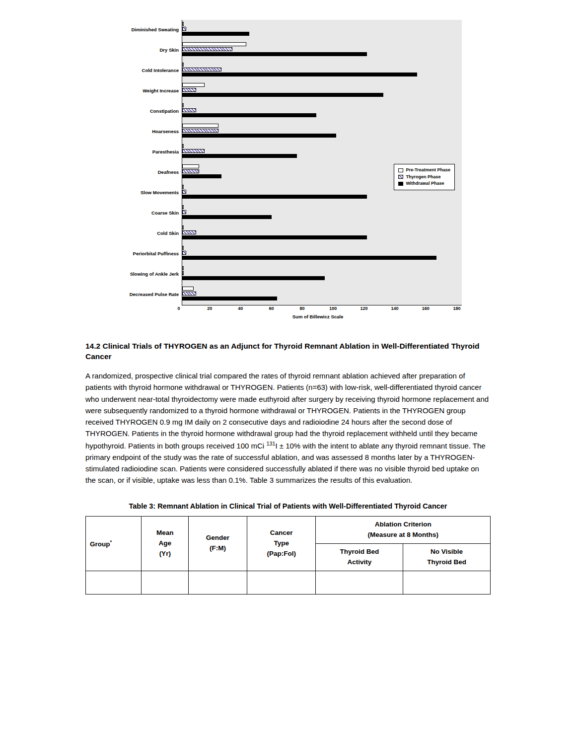Diminished Sweating
Dry Skin
Cold Intolerance
Weight Increase
Constipation
Hoarseness
Paresthesia
Deafness
Slow Movements
Coarse Skin
Cold Skin
Periorbital Puffiness
Slowing of Ankle Jerk
Decreased Pulse Rate
Pre-Treatment Phase
Thyrogen Phase
Withdrawal Phase
0 20 40 60 80 100 120 140 160 180
Sum of Billewicz Scale
14.2 Clinical Trials of THYROGEN as an Adjunct for Thyroid Remnant Ablation in Well-Differentiated Thyroid Cancer
A randomized, prospective clinical trial compared the rates of thyroid remnant ablation achieved after preparation of patients with thyroid hormone withdrawal or THYROGEN. Patients (n=63) with low-risk, well-differentiated thyroid cancer who underwent near-total thyroidectomy were made euthyroid after surgery by receiving thyroid hormone replacement and were subsequently randomized to a thyroid hormone withdrawal or THYROGEN. Patients in the THYROGEN group received THYROGEN 0.9 mg IM daily on 2 consecutive days and radioiodine 24 hours after the second dose of THYROGEN. Patients in the thyroid hormone withdrawal group had the thyroid replacement withheld until they became hypothyroid. Patients in both groups received 100 mCi 131I ± 10% with the intent to ablate any thyroid remnant tissue. The primary endpoint of the study was the rate of successful ablation, and was assessed 8 months later by a THYROGEN-stimulated radioiodine scan. Patients were considered successfully ablated if there was no visible thyroid bed uptake on the scan, or if visible, uptake was less than 0.1%. Table 3 summarizes the results of this evaluation.
Table 3: Remnant Ablation in Clinical Trial of Patients with Well-Differentiated Thyroid Cancer
| Group * | Mean Age (Yr) | Gender (F:M) | Cancer Type (Pap:Fol) | Ablation Criterion (Measure at 8 Months) |
| --- | --- | --- | --- | --- |
| Thyroid Bed Activity | No Visible Thyroid Bed |